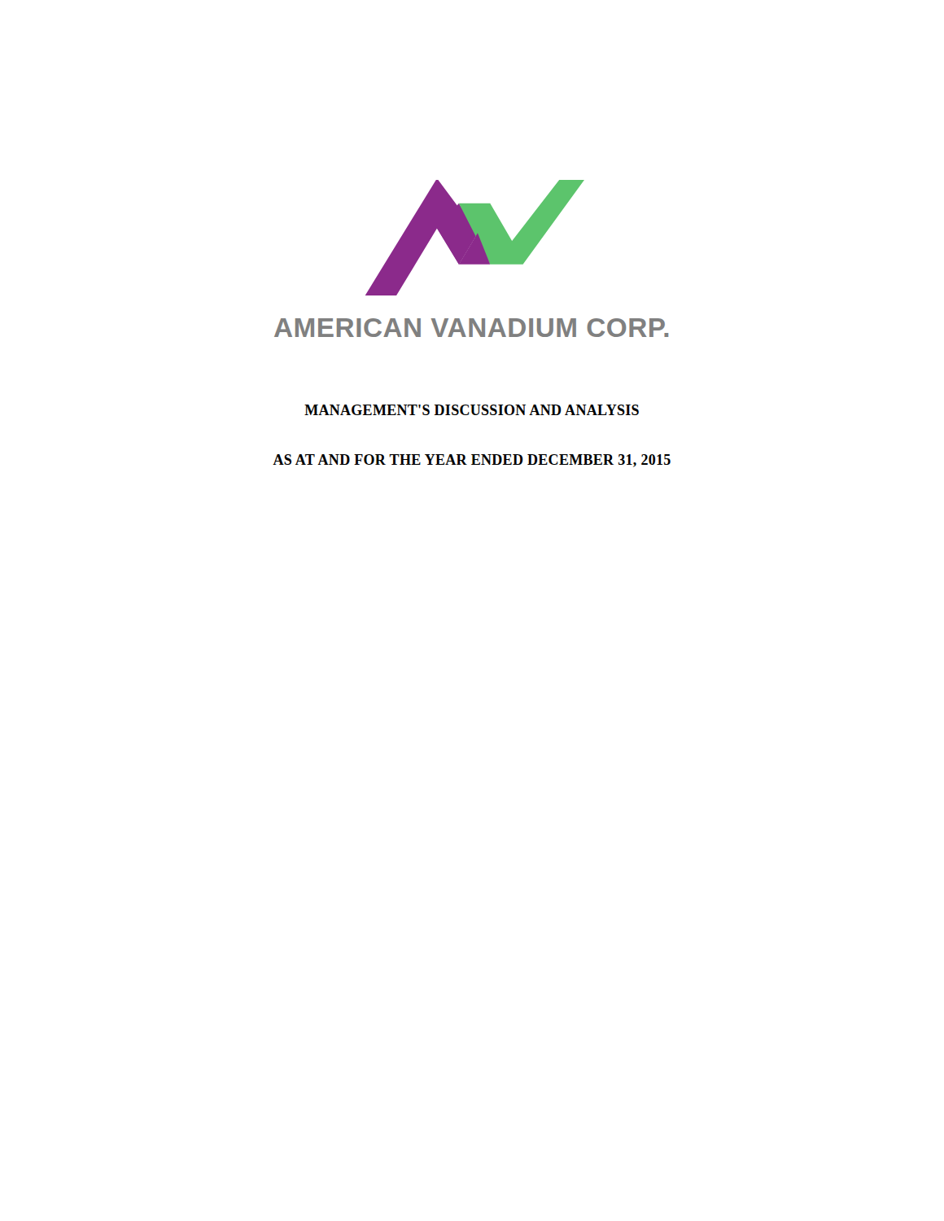AMERICAN VANADIUM CORP.
MANAGEMENT'S DISCUSSION AND ANALYSIS
AS AT AND FOR THE YEAR ENDED DECEMBER 31, 2015